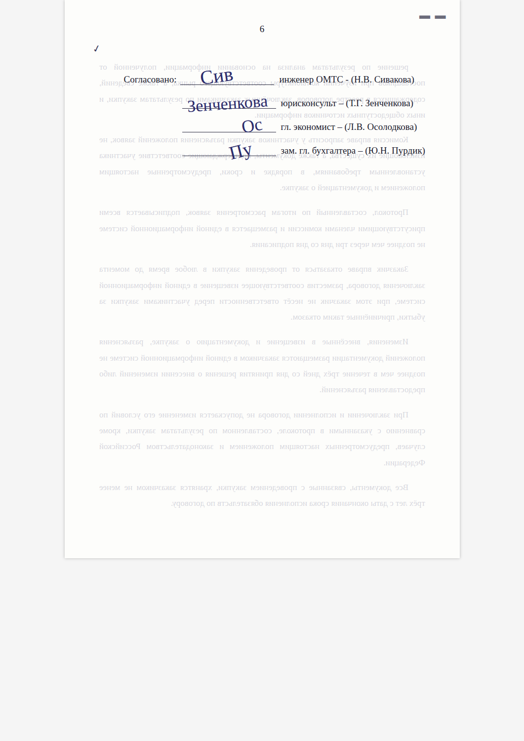▬ ▬
6
✓
решение по результатам анализа на основании информации, полученной от поставщиков при изучении конъюнктуры соответствующего рынка, а также сведений, содержащихся в реестре договоров, заключённых заказчиками по результатам закупки, и иных общедоступных источников информации.
Комиссия вправе запросить у участников закупки разъяснения положений заявок, не изменяющие их существа, а также документы, подтверждающие соответствие участника установленным требованиям, в порядке и сроки, предусмотренные настоящим положением и документацией о закупке.
Протокол, составленный по итогам рассмотрения заявок, подписывается всеми присутствующими членами комиссии и размещается в единой информационной системе не позднее чем через три дня со дня подписания.
Заказчик вправе отказаться от проведения закупки в любое время до момента заключения договора, разместив соответствующее извещение в единой информационной системе, при этом заказчик не несёт ответственности перед участниками закупки за убытки, причинённые таким отказом.
Изменения, внесённые в извещение и документацию о закупке, разъяснения положений документации размещаются заказчиком в единой информационной системе не позднее чем в течение трёх дней со дня принятия решения о внесении изменений либо предоставления разъяснений.
При заключении и исполнении договора не допускается изменение его условий по сравнению с указанными в протоколе, составленном по результатам закупки, кроме случаев, предусмотренных настоящим положением и законодательством Российской Федерации.
Все документы, связанные с проведением закупки, хранятся заказчиком не менее трёх лет с даты окончания срока исполнения обязательств по договору.
Согласовано: Сив инженер ОМТС - (Н.В. Сивакова)
Зенченкова юрисконсульт – (Т.Г. Зенченкова)
Ос гл. экономист – (Л.В. Осолодкова)
Пу зам. гл. бухгалтера – (Ю.Н. Пурдик)